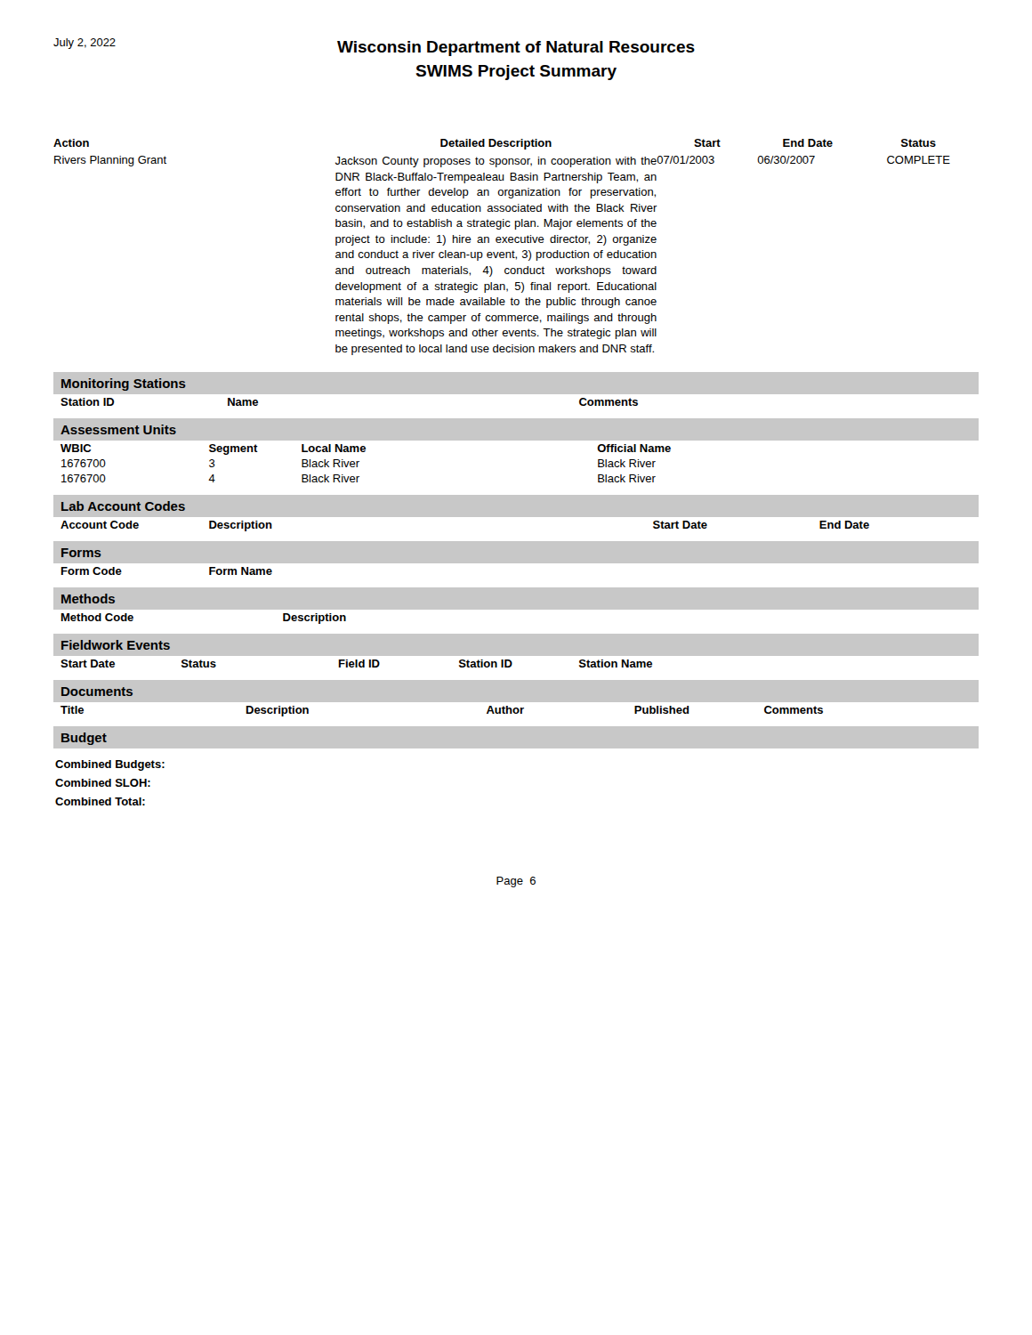July 2, 2022
Wisconsin Department of Natural Resources
SWIMS Project Summary
| Action | Detailed Description | Start | End Date | Status |
| --- | --- | --- | --- | --- |
| Rivers Planning Grant | Jackson County proposes to sponsor, in cooperation with the DNR Black-Buffalo-Trempealeau Basin Partnership Team, an effort to further develop an organization for preservation, conservation and education associated with the Black River basin, and to establish a strategic plan. Major elements of the project to include: 1) hire an executive director, 2) organize and conduct a river clean-up event, 3) production of education and outreach materials, 4) conduct workshops toward development of a strategic plan, 5) final report. Educational materials will be made available to the public through canoe rental shops, the camper of commerce, mailings and through meetings, workshops and other events. The strategic plan will be presented to local land use decision makers and DNR staff. | 07/01/2003 | 06/30/2007 | COMPLETE |
Monitoring Stations
| Station ID | Name | Comments |
Assessment Units
| WBIC | Segment | Local Name | Official Name |
| 1676700 | 3 | Black River | Black River |
| 1676700 | 4 | Black River | Black River |
Lab Account Codes
| Account Code | Description | Start Date | End Date |
Forms
| Form Code | Form Name |
Methods
| Method Code | Description |
Fieldwork Events
| Start Date | Status | Field ID | Station ID | Station Name |
Documents
| Title | Description | Author | Published | Comments |
Budget
Combined Budgets:
Combined SLOH:
Combined Total:
Page 6